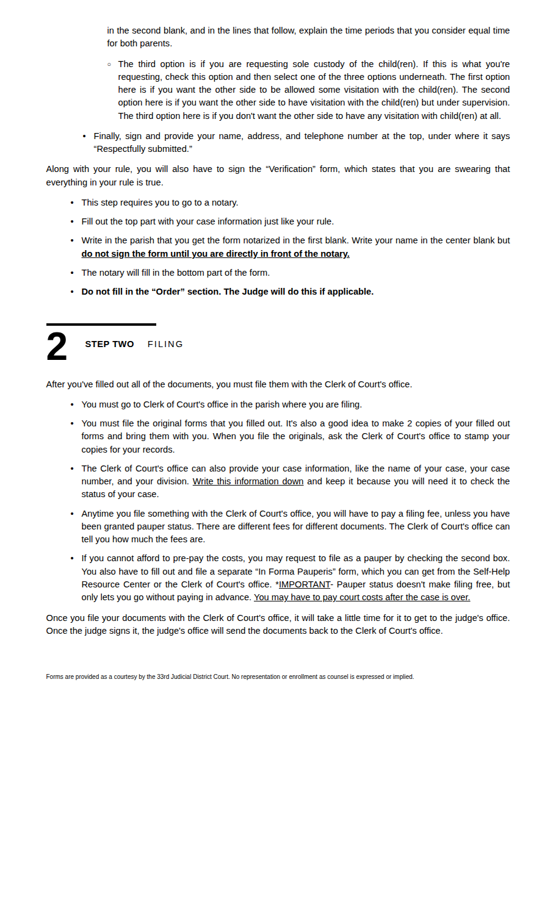in the second blank, and in the lines that follow, explain the time periods that you consider equal time for both parents.
The third option is if you are requesting sole custody of the child(ren). If this is what you're requesting, check this option and then select one of the three options underneath. The first option here is if you want the other side to be allowed some visitation with the child(ren). The second option here is if you want the other side to have visitation with the child(ren) but under supervision. The third option here is if you don't want the other side to have any visitation with child(ren) at all.
Finally, sign and provide your name, address, and telephone number at the top, under where it says “Respectfully submitted.”
Along with your rule, you will also have to sign the “Verification” form, which states that you are swearing that everything in your rule is true.
This step requires you to go to a notary.
Fill out the top part with your case information just like your rule.
Write in the parish that you get the form notarized in the first blank. Write your name in the center blank but do not sign the form until you are directly in front of the notary.
The notary will fill in the bottom part of the form.
Do not fill in the “Order” section. The Judge will do this if applicable.
2 STEP TWO FILING
After you've filled out all of the documents, you must file them with the Clerk of Court's office.
You must go to Clerk of Court's office in the parish where you are filing.
You must file the original forms that you filled out. It's also a good idea to make 2 copies of your filled out forms and bring them with you. When you file the originals, ask the Clerk of Court's office to stamp your copies for your records.
The Clerk of Court's office can also provide your case information, like the name of your case, your case number, and your division. Write this information down and keep it because you will need it to check the status of your case.
Anytime you file something with the Clerk of Court's office, you will have to pay a filing fee, unless you have been granted pauper status. There are different fees for different documents. The Clerk of Court's office can tell you how much the fees are.
If you cannot afford to pre-pay the costs, you may request to file as a pauper by checking the second box. You also have to fill out and file a separate “In Forma Pauperis” form, which you can get from the Self-Help Resource Center or the Clerk of Court's office. *IMPORTANT- Pauper status doesn't make filing free, but only lets you go without paying in advance. You may have to pay court costs after the case is over.
Once you file your documents with the Clerk of Court's office, it will take a little time for it to get to the judge's office. Once the judge signs it, the judge's office will send the documents back to the Clerk of Court's office.
Forms are provided as a courtesy by the 33rd Judicial District Court. No representation or enrollment as counsel is expressed or implied.